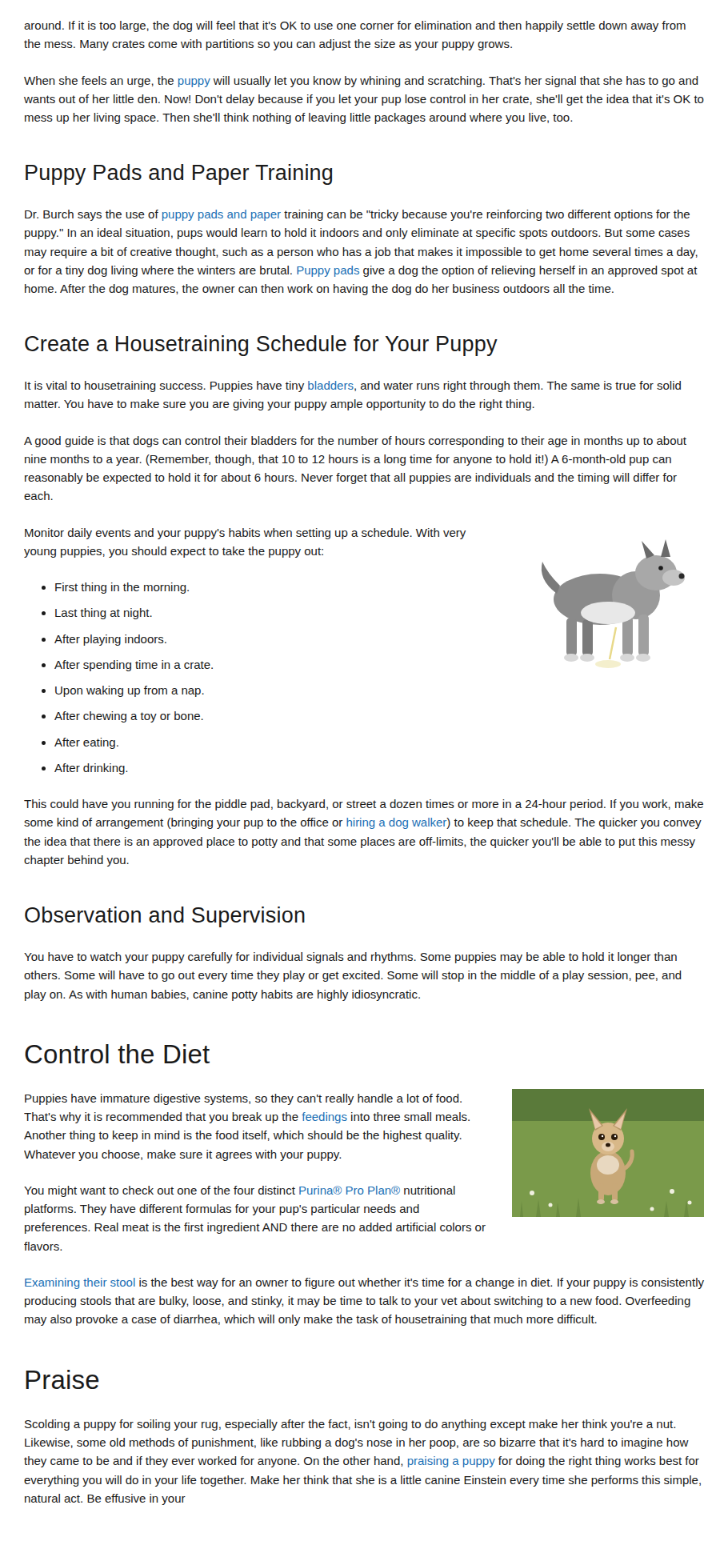around. If it is too large, the dog will feel that it's OK to use one corner for elimination and then happily settle down away from the mess. Many crates come with partitions so you can adjust the size as your puppy grows.
When she feels an urge, the puppy will usually let you know by whining and scratching. That's her signal that she has to go and wants out of her little den. Now! Don't delay because if you let your pup lose control in her crate, she'll get the idea that it's OK to mess up her living space. Then she'll think nothing of leaving little packages around where you live, too.
Puppy Pads and Paper Training
Dr. Burch says the use of puppy pads and paper training can be "tricky because you're reinforcing two different options for the puppy." In an ideal situation, pups would learn to hold it indoors and only eliminate at specific spots outdoors. But some cases may require a bit of creative thought, such as a person who has a job that makes it impossible to get home several times a day, or for a tiny dog living where the winters are brutal. Puppy pads give a dog the option of relieving herself in an approved spot at home. After the dog matures, the owner can then work on having the dog do her business outdoors all the time.
Create a Housetraining Schedule for Your Puppy
It is vital to housetraining success. Puppies have tiny bladders, and water runs right through them. The same is true for solid matter. You have to make sure you are giving your puppy ample opportunity to do the right thing.
A good guide is that dogs can control their bladders for the number of hours corresponding to their age in months up to about nine months to a year. (Remember, though, that 10 to 12 hours is a long time for anyone to hold it!) A 6-month-old pup can reasonably be expected to hold it for about 6 hours. Never forget that all puppies are individuals and the timing will differ for each.
Monitor daily events and your puppy's habits when setting up a schedule. With very young puppies, you should expect to take the puppy out:
First thing in the morning.
Last thing at night.
After playing indoors.
After spending time in a crate.
Upon waking up from a nap.
After chewing a toy or bone.
After eating.
After drinking.
This could have you running for the piddle pad, backyard, or street a dozen times or more in a 24-hour period. If you work, make some kind of arrangement (bringing your pup to the office or hiring a dog walker) to keep that schedule. The quicker you convey the idea that there is an approved place to potty and that some places are off-limits, the quicker you'll be able to put this messy chapter behind you.
Observation and Supervision
You have to watch your puppy carefully for individual signals and rhythms. Some puppies may be able to hold it longer than others. Some will have to go out every time they play or get excited. Some will stop in the middle of a play session, pee, and play on. As with human babies, canine potty habits are highly idiosyncratic.
Control the Diet
Puppies have immature digestive systems, so they can't really handle a lot of food. That's why it is recommended that you break up the feedings into three small meals. Another thing to keep in mind is the food itself, which should be the highest quality. Whatever you choose, make sure it agrees with your puppy.
You might want to check out one of the four distinct Purina® Pro Plan® nutritional platforms. They have different formulas for your pup's particular needs and preferences. Real meat is the first ingredient AND there are no added artificial colors or flavors.
Examining their stool is the best way for an owner to figure out whether it's time for a change in diet. If your puppy is consistently producing stools that are bulky, loose, and stinky, it may be time to talk to your vet about switching to a new food. Overfeeding may also provoke a case of diarrhea, which will only make the task of housetraining that much more difficult.
Praise
Scolding a puppy for soiling your rug, especially after the fact, isn't going to do anything except make her think you're a nut. Likewise, some old methods of punishment, like rubbing a dog's nose in her poop, are so bizarre that it's hard to imagine how they came to be and if they ever worked for anyone. On the other hand, praising a puppy for doing the right thing works best for everything you will do in your life together. Make her think that she is a little canine Einstein every time she performs this simple, natural act. Be effusive in your